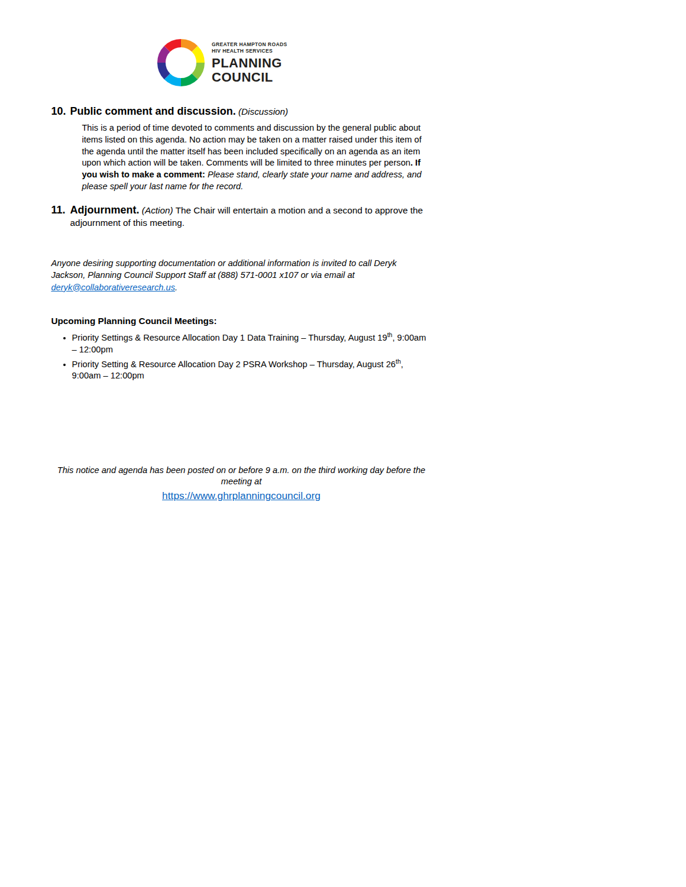GREATER HAMPTON ROADS HIV HEALTH SERVICES PLANNING COUNCIL
10. Public comment and discussion. (Discussion)
This is a period of time devoted to comments and discussion by the general public about items listed on this agenda. No action may be taken on a matter raised under this item of the agenda until the matter itself has been included specifically on an agenda as an item upon which action will be taken. Comments will be limited to three minutes per person. If you wish to make a comment: Please stand, clearly state your name and address, and please spell your last name for the record.
11. Adjournment. (Action) The Chair will entertain a motion and a second to approve the adjournment of this meeting.
Anyone desiring supporting documentation or additional information is invited to call Deryk Jackson, Planning Council Support Staff at (888) 571-0001 x107 or via email at deryk@collaborativeresearch.us.
Upcoming Planning Council Meetings:
Priority Settings & Resource Allocation Day 1 Data Training – Thursday, August 19th, 9:00am – 12:00pm
Priority Setting & Resource Allocation Day 2 PSRA Workshop – Thursday, August 26th, 9:00am – 12:00pm
This notice and agenda has been posted on or before 9 a.m. on the third working day before the meeting at
https://www.ghrplanningcouncil.org